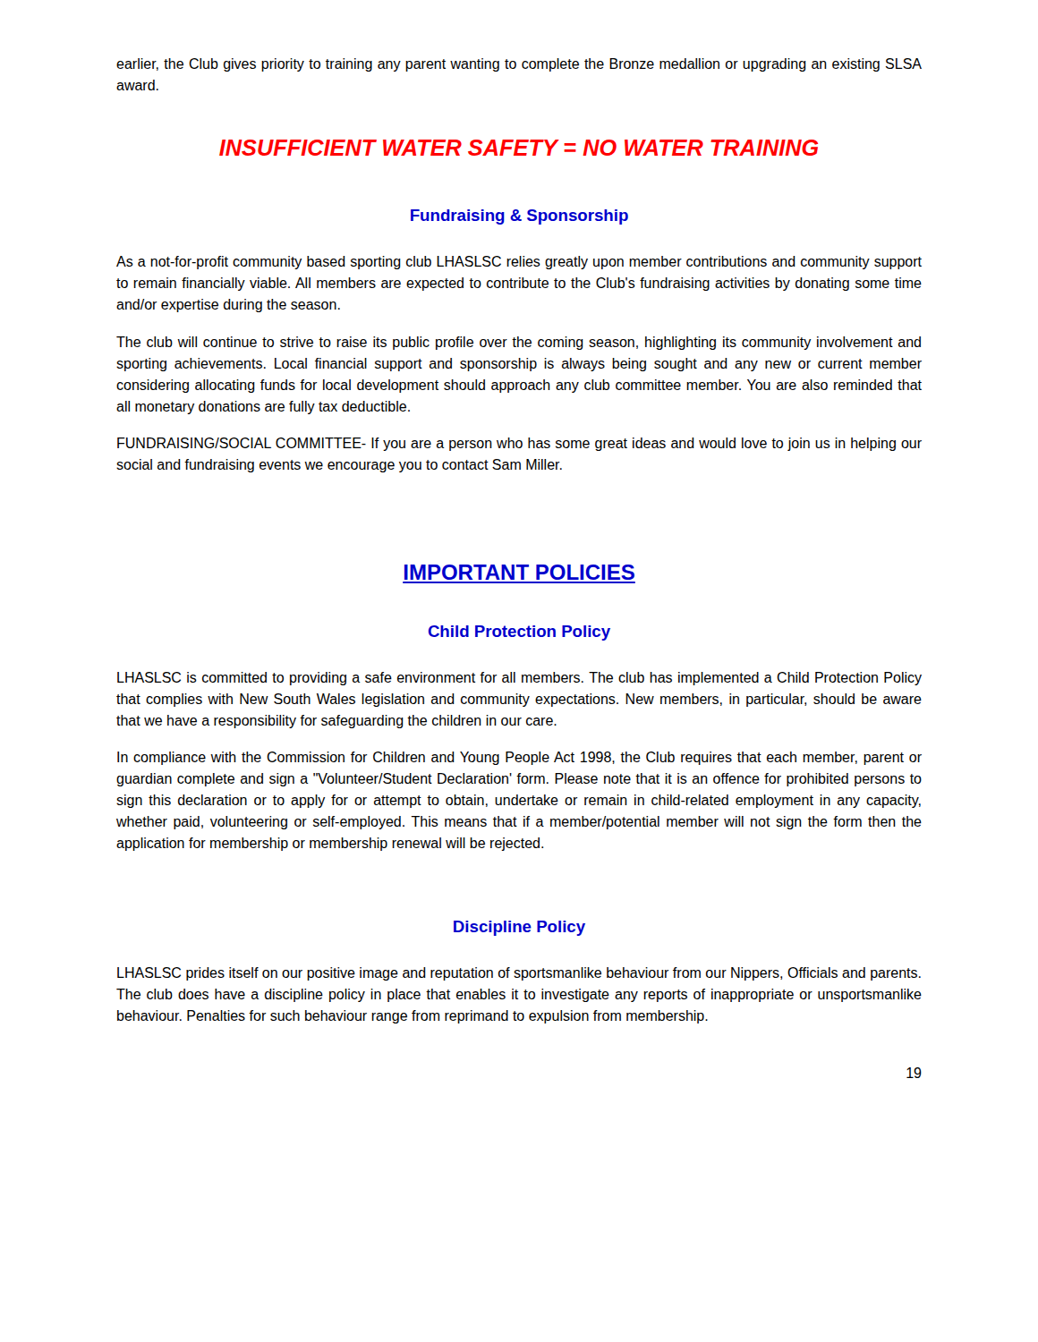earlier, the Club gives priority to training any parent wanting to complete the Bronze medallion or upgrading an existing SLSA award.
INSUFFICIENT WATER SAFETY = NO WATER TRAINING
Fundraising & Sponsorship
As a not-for-profit community based sporting club LHASLSC relies greatly upon member contributions and community support to remain financially viable. All members are expected to contribute to the Club's fundraising activities by donating some time and/or expertise during the season.
The club will continue to strive to raise its public profile over the coming season, highlighting its community involvement and sporting achievements. Local financial support and sponsorship is always being sought and any new or current member considering allocating funds for local development should approach any club committee member. You are also reminded that all monetary donations are fully tax deductible.
FUNDRAISING/SOCIAL COMMITTEE- If you are a person who has some great ideas and would love to join us in helping our social and fundraising events we encourage you to contact Sam Miller.
IMPORTANT POLICIES
Child Protection Policy
LHASLSC is committed to providing a safe environment for all members. The club has implemented a Child Protection Policy that complies with New South Wales legislation and community expectations. New members, in particular, should be aware that we have a responsibility for safeguarding the children in our care.
In compliance with the Commission for Children and Young People Act 1998, the Club requires that each member, parent or guardian complete and sign a "Volunteer/Student Declaration' form. Please note that it is an offence for prohibited persons to sign this declaration or to apply for or attempt to obtain, undertake or remain in child-related employment in any capacity, whether paid, volunteering or self-employed. This means that if a member/potential member will not sign the form then the application for membership or membership renewal will be rejected.
Discipline Policy
LHASLSC prides itself on our positive image and reputation of sportsmanlike behaviour from our Nippers, Officials and parents. The club does have a discipline policy in place that enables it to investigate any reports of inappropriate or unsportsmanlike behaviour. Penalties for such behaviour range from reprimand to expulsion from membership.
19